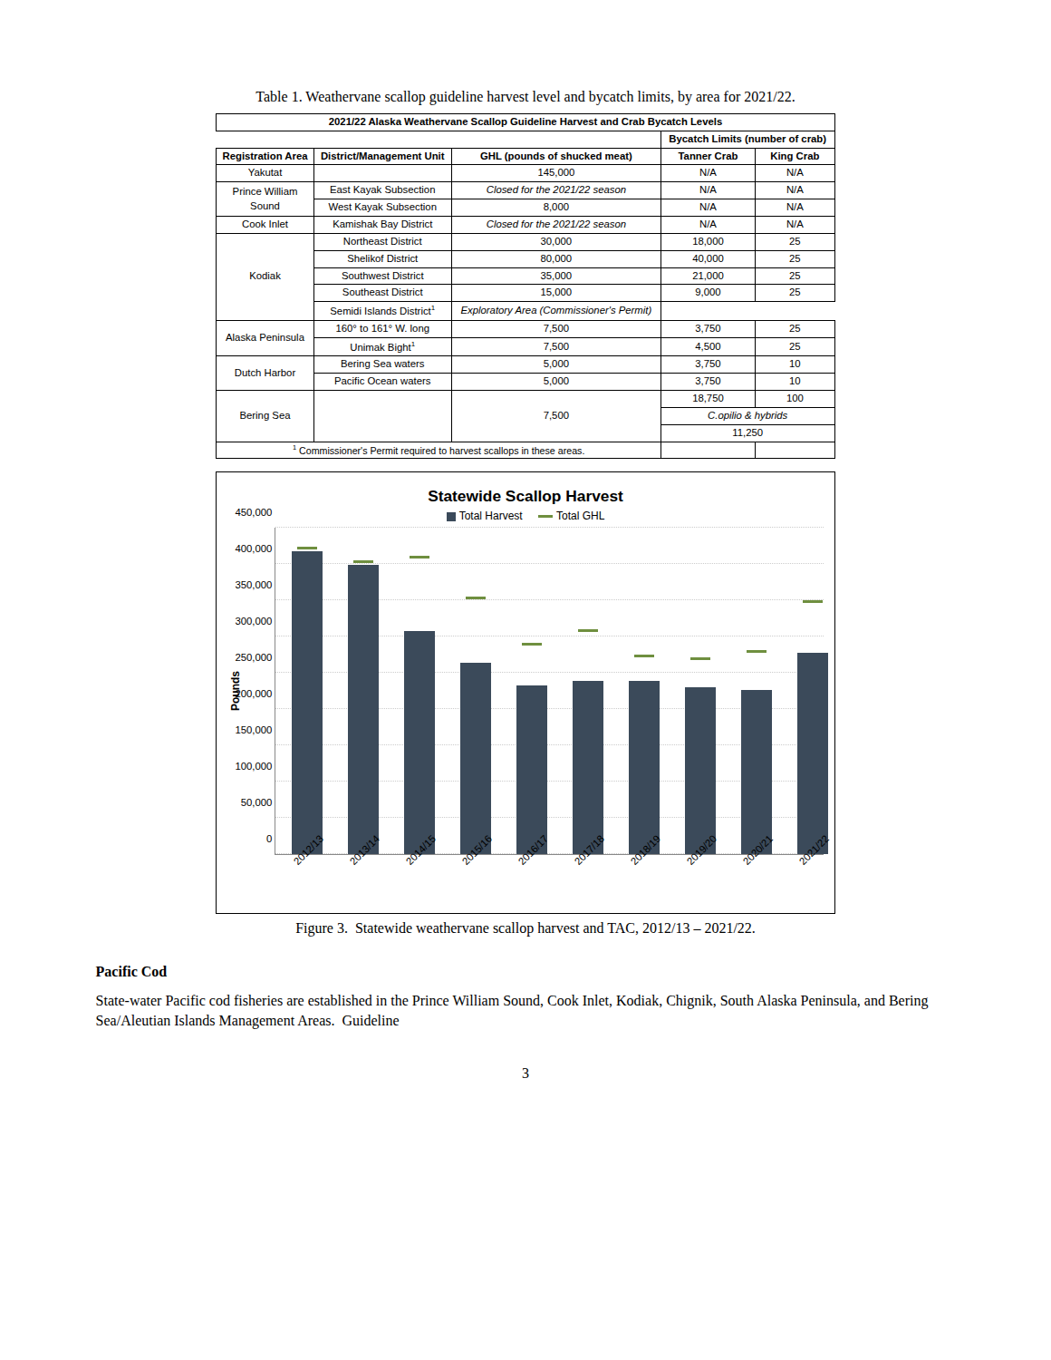Table 1. Weathervane scallop guideline harvest level and bycatch limits, by area for 2021/22.
| 2021/22 Alaska Weathervane Scallop Guideline Harvest and Crab Bycatch Levels |
| --- |
| | | | Bycatch Limits (number of crab) |
| Registration Area | District/Management Unit | GHL (pounds of shucked meat) | Tanner Crab | King Crab |
| Yakutat | | 145,000 | N/A | N/A |
| Prince William Sound | East Kayak Subsection | Closed for the 2021/22 season | N/A | N/A |
| West Kayak Subsection | 8,000 | N/A | N/A |
| Cook Inlet | Kamishak Bay District | Closed for the 2021/22 season | N/A | N/A |
| Kodiak | Northeast District | 30,000 | 18,000 | 25 |
| Shelikof District | 80,000 | 40,000 | 25 |
| Southwest District | 35,000 | 21,000 | 25 |
| Southeast District | 15,000 | 9,000 | 25 |
| Semidi Islands District 1 | Exploratory Area (Commissioner's Permit) | | |
| Alaska Peninsula | 160° to 161° W. long | 7,500 | 3,750 | 25 |
| Unimak Bight 1 | 7,500 | 4,500 | 25 |
| Dutch Harbor | Bering Sea waters | 5,000 | 3,750 | 10 |
| Pacific Ocean waters | 5,000 | 3,750 | 10 |
| Bering Sea | | 7,500 | 18,750 | 100 |
| C.opilio & hybrids |
| 11,250 |
| 1 Commissioner's Permit required to harvest scallops in these areas. | | |
Statewide Scallop Harvest
Total Harvest Total GHL
Pounds
0
50,000
100,000
150,000
200,000
250,000
300,000
350,000
400,000
450,000
2012/13
2013/14
2014/15
2015/16
2016/17
2017/18
2018/19
2019/20
2020/21
2021/22
Figure 3. Statewide weathervane scallop harvest and TAC, 2012/13 – 2021/22.
Pacific Cod
State-water Pacific cod fisheries are established in the Prince William Sound, Cook Inlet, Kodiak, Chignik, South Alaska Peninsula, and Bering Sea/Aleutian Islands Management Areas. Guideline
3